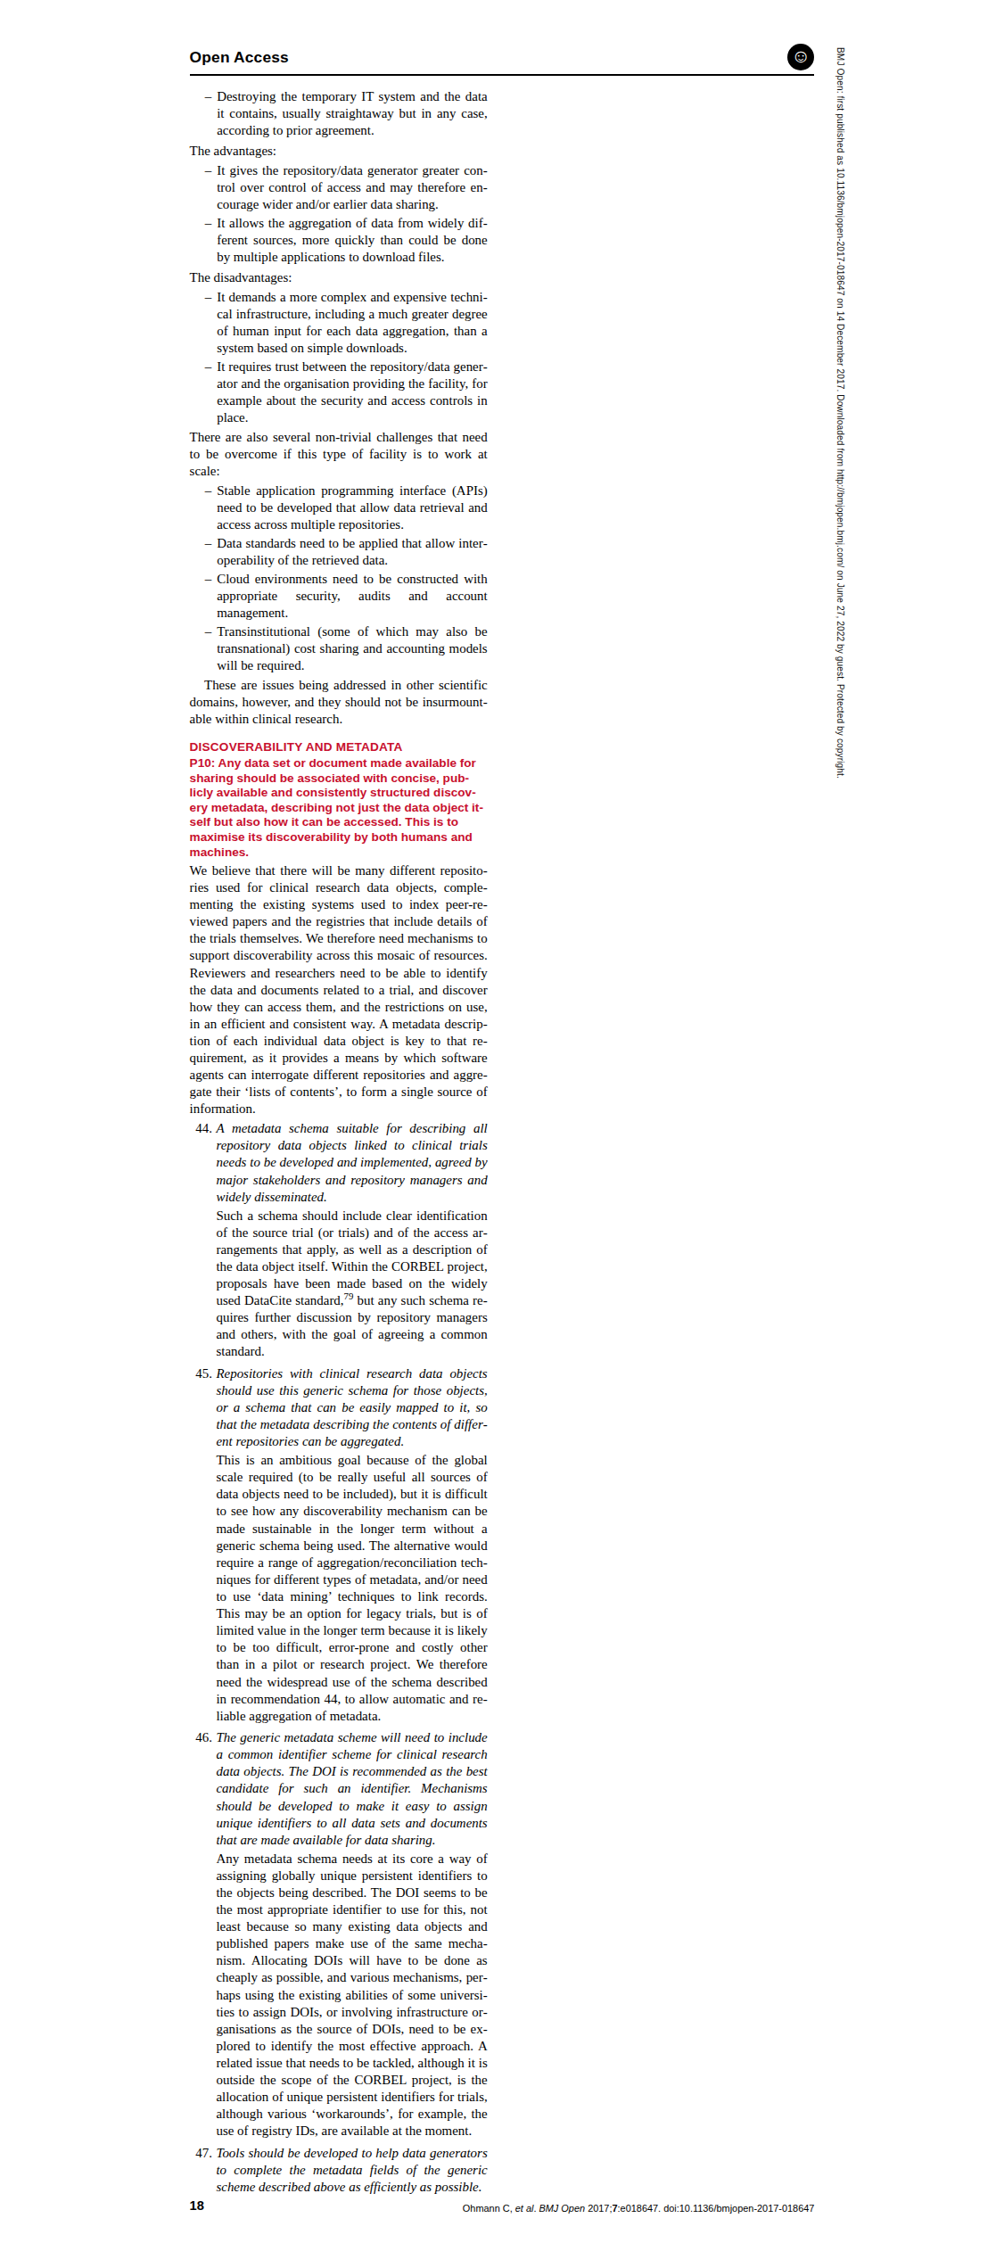Open Access
☺
BMJ Open: first published as 10.1136/bmjopen-2017-018647 on 14 December 2017. Downloaded from http://bmjopen.bmj.com/ on June 27, 2022 by guest. Protected by copyright.
Destroying the temporary IT system and the data it contains, usually straightaway but in any case, according to prior agreement.
The advantages:
It gives the repository/data generator greater control over control of access and may therefore encourage wider and/or earlier data sharing.
It allows the aggregation of data from widely different sources, more quickly than could be done by multiple applications to download files.
The disadvantages:
It demands a more complex and expensive technical infrastructure, including a much greater degree of human input for each data aggregation, than a system based on simple downloads.
It requires trust between the repository/data generator and the organisation providing the facility, for example about the security and access controls in place.
There are also several non-trivial challenges that need to be overcome if this type of facility is to work at scale:
Stable application programming interface (APIs) need to be developed that allow data retrieval and access across multiple repositories.
Data standards need to be applied that allow interoperability of the retrieved data.
Cloud environments need to be constructed with appropriate security, audits and account management.
Transinstitutional (some of which may also be transnational) cost sharing and accounting models will be required.
These are issues being addressed in other scientific domains, however, and they should not be insurmountable within clinical research.
Discoverability and metadata
P10: Any data set or document made available for sharing should be associated with concise, publicly available and consistently structured discovery metadata, describing not just the data object itself but also how it can be accessed. This is to maximise its discoverability by both humans and machines.
We believe that there will be many different repositories used for clinical research data objects, complementing the existing systems used to index peer-reviewed papers and the registries that include details of the trials themselves. We therefore need mechanisms to support discoverability across this mosaic of resources. Reviewers and researchers need to be able to identify the data and documents related to a trial, and discover how they can access them, and the restrictions on use, in an efficient and consistent way. A metadata description of each individual data object is key to that requirement, as it provides a means by which software agents can interrogate different repositories and aggregate their ‘lists of contents’, to form a single source of information.
A metadata schema suitable for describing all repository data objects linked to clinical trials needs to be developed and implemented, agreed by major stakeholders and repository managers and widely disseminated.
Such a schema should include clear identification of the source trial (or trials) and of the access arrangements that apply, as well as a description of the data object itself. Within the CORBEL project, proposals have been made based on the widely used DataCite standard,79 but any such schema requires further discussion by repository managers and others, with the goal of agreeing a common standard.
Repositories with clinical research data objects should use this generic schema for those objects, or a schema that can be easily mapped to it, so that the metadata describing the contents of different repositories can be aggregated.
This is an ambitious goal because of the global scale required (to be really useful all sources of data objects need to be included), but it is difficult to see how any discoverability mechanism can be made sustainable in the longer term without a generic schema being used. The alternative would require a range of aggregation/reconciliation techniques for different types of metadata, and/or need to use ‘data mining’ techniques to link records. This may be an option for legacy trials, but is of limited value in the longer term because it is likely to be too difficult, error-prone and costly other than in a pilot or research project. We therefore need the widespread use of the schema described in recommendation 44, to allow automatic and reliable aggregation of metadata.
The generic metadata scheme will need to include a common identifier scheme for clinical research data objects. The DOI is recommended as the best candidate for such an identifier. Mechanisms should be developed to make it easy to assign unique identifiers to all data sets and documents that are made available for data sharing.
Any metadata schema needs at its core a way of assigning globally unique persistent identifiers to the objects being described. The DOI seems to be the most appropriate identifier to use for this, not least because so many existing data objects and published papers make use of the same mechanism. Allocating DOIs will have to be done as cheaply as possible, and various mechanisms, perhaps using the existing abilities of some universities to assign DOIs, or involving infrastructure organisations as the source of DOIs, need to be explored to identify the most effective approach. A related issue that needs to be tackled, although it is outside the scope of the CORBEL project, is the allocation of unique persistent identifiers for trials, although various ‘workarounds’, for example, the use of registry IDs, are available at the moment.
Tools should be developed to help data generators to complete the metadata fields of the generic scheme described above as efficiently as possible.
18
Ohmann C, et al. BMJ Open 2017;7:e018647. doi:10.1136/bmjopen-2017-018647